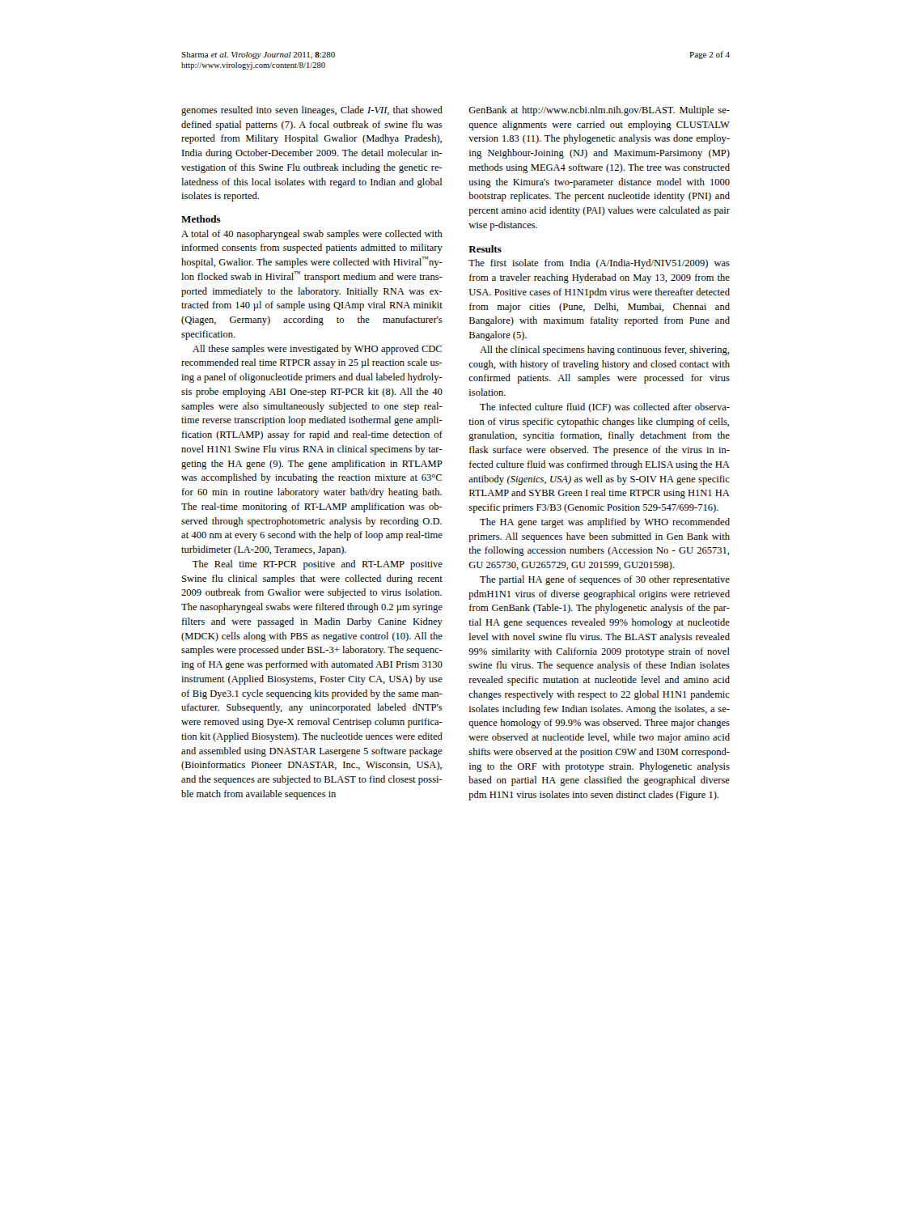Sharma et al. Virology Journal 2011, 8:280
http://www.virologyj.com/content/8/1/280
Page 2 of 4
genomes resulted into seven lineages, Clade I-VII, that showed defined spatial patterns (7). A focal outbreak of swine flu was reported from Military Hospital Gwalior (Madhya Pradesh), India during October-December 2009. The detail molecular investigation of this Swine Flu outbreak including the genetic relatedness of this local isolates with regard to Indian and global isolates is reported.
Methods
A total of 40 nasopharyngeal swab samples were collected with informed consents from suspected patients admitted to military hospital, Gwalior. The samples were collected with Hiviral™nylon flocked swab in Hiviral™ transport medium and were transported immediately to the laboratory. Initially RNA was extracted from 140 µl of sample using QIAmp viral RNA minikit (Qiagen, Germany) according to the manufacturer's specification.
All these samples were investigated by WHO approved CDC recommended real time RTPCR assay in 25 µl reaction scale using a panel of oligonucleotide primers and dual labeled hydrolysis probe employing ABI One-step RT-PCR kit (8). All the 40 samples were also simultaneously subjected to one step real-time reverse transcription loop mediated isothermal gene amplification (RTLAMP) assay for rapid and real-time detection of novel H1N1 Swine Flu virus RNA in clinical specimens by targeting the HA gene (9). The gene amplification in RTLAMP was accomplished by incubating the reaction mixture at 63°C for 60 min in routine laboratory water bath/dry heating bath. The real-time monitoring of RT-LAMP amplification was observed through spectrophotometric analysis by recording O.D. at 400 nm at every 6 second with the help of loop amp real-time turbidimeter (LA-200, Teramecs, Japan).
The Real time RT-PCR positive and RT-LAMP positive Swine flu clinical samples that were collected during recent 2009 outbreak from Gwalior were subjected to virus isolation. The nasopharyngeal swabs were filtered through 0.2 µm syringe filters and were passaged in Madin Darby Canine Kidney (MDCK) cells along with PBS as negative control (10). All the samples were processed under BSL-3+ laboratory. The sequencing of HA gene was performed with automated ABI Prism 3130 instrument (Applied Biosystems, Foster City CA, USA) by use of Big Dye3.1 cycle sequencing kits provided by the same manufacturer. Subsequently, any unincorporated labeled dNTP's were removed using Dye-X removal Centrisep column purification kit (Applied Biosystem). The nucleotide uences were edited and assembled using DNASTAR Lasergene 5 software package (Bioinformatics Pioneer DNASTAR, Inc., Wisconsin, USA), and the sequences are subjected to BLAST to find closest possible match from available sequences in
GenBank at http://www.ncbi.nlm.nih.gov/BLAST. Multiple sequence alignments were carried out employing CLUSTALW version 1.83 (11). The phylogenetic analysis was done employing Neighbour-Joining (NJ) and Maximum-Parsimony (MP) methods using MEGA4 software (12). The tree was constructed using the Kimura's two-parameter distance model with 1000 bootstrap replicates. The percent nucleotide identity (PNI) and percent amino acid identity (PAI) values were calculated as pair wise p-distances.
Results
The first isolate from India (A/India-Hyd/NIV51/2009) was from a traveler reaching Hyderabad on May 13, 2009 from the USA. Positive cases of H1N1pdm virus were thereafter detected from major cities (Pune, Delhi, Mumbai, Chennai and Bangalore) with maximum fatality reported from Pune and Bangalore (5).
All the clinical specimens having continuous fever, shivering, cough, with history of traveling history and closed contact with confirmed patients. All samples were processed for virus isolation.
The infected culture fluid (ICF) was collected after observation of virus specific cytopathic changes like clumping of cells, granulation, syncitia formation, finally detachment from the flask surface were observed. The presence of the virus in infected culture fluid was confirmed through ELISA using the HA antibody (Sigenics, USA) as well as by S-OIV HA gene specific RTLAMP and SYBR Green I real time RTPCR using H1N1 HA specific primers F3/B3 (Genomic Position 529-547/699-716).
The HA gene target was amplified by WHO recommended primers. All sequences have been submitted in Gen Bank with the following accession numbers (Accession No - GU 265731, GU 265730, GU265729, GU 201599, GU201598).
The partial HA gene of sequences of 30 other representative pdmH1N1 virus of diverse geographical origins were retrieved from GenBank (Table-1). The phylogenetic analysis of the partial HA gene sequences revealed 99% homology at nucleotide level with novel swine flu virus. The BLAST analysis revealed 99% similarity with California 2009 prototype strain of novel swine flu virus. The sequence analysis of these Indian isolates revealed specific mutation at nucleotide level and amino acid changes respectively with respect to 22 global H1N1 pandemic isolates including few Indian isolates. Among the isolates, a sequence homology of 99.9% was observed. Three major changes were observed at nucleotide level, while two major amino acid shifts were observed at the position C9W and I30M corresponding to the ORF with prototype strain. Phylogenetic analysis based on partial HA gene classified the geographical diverse pdm H1N1 virus isolates into seven distinct clades (Figure 1).